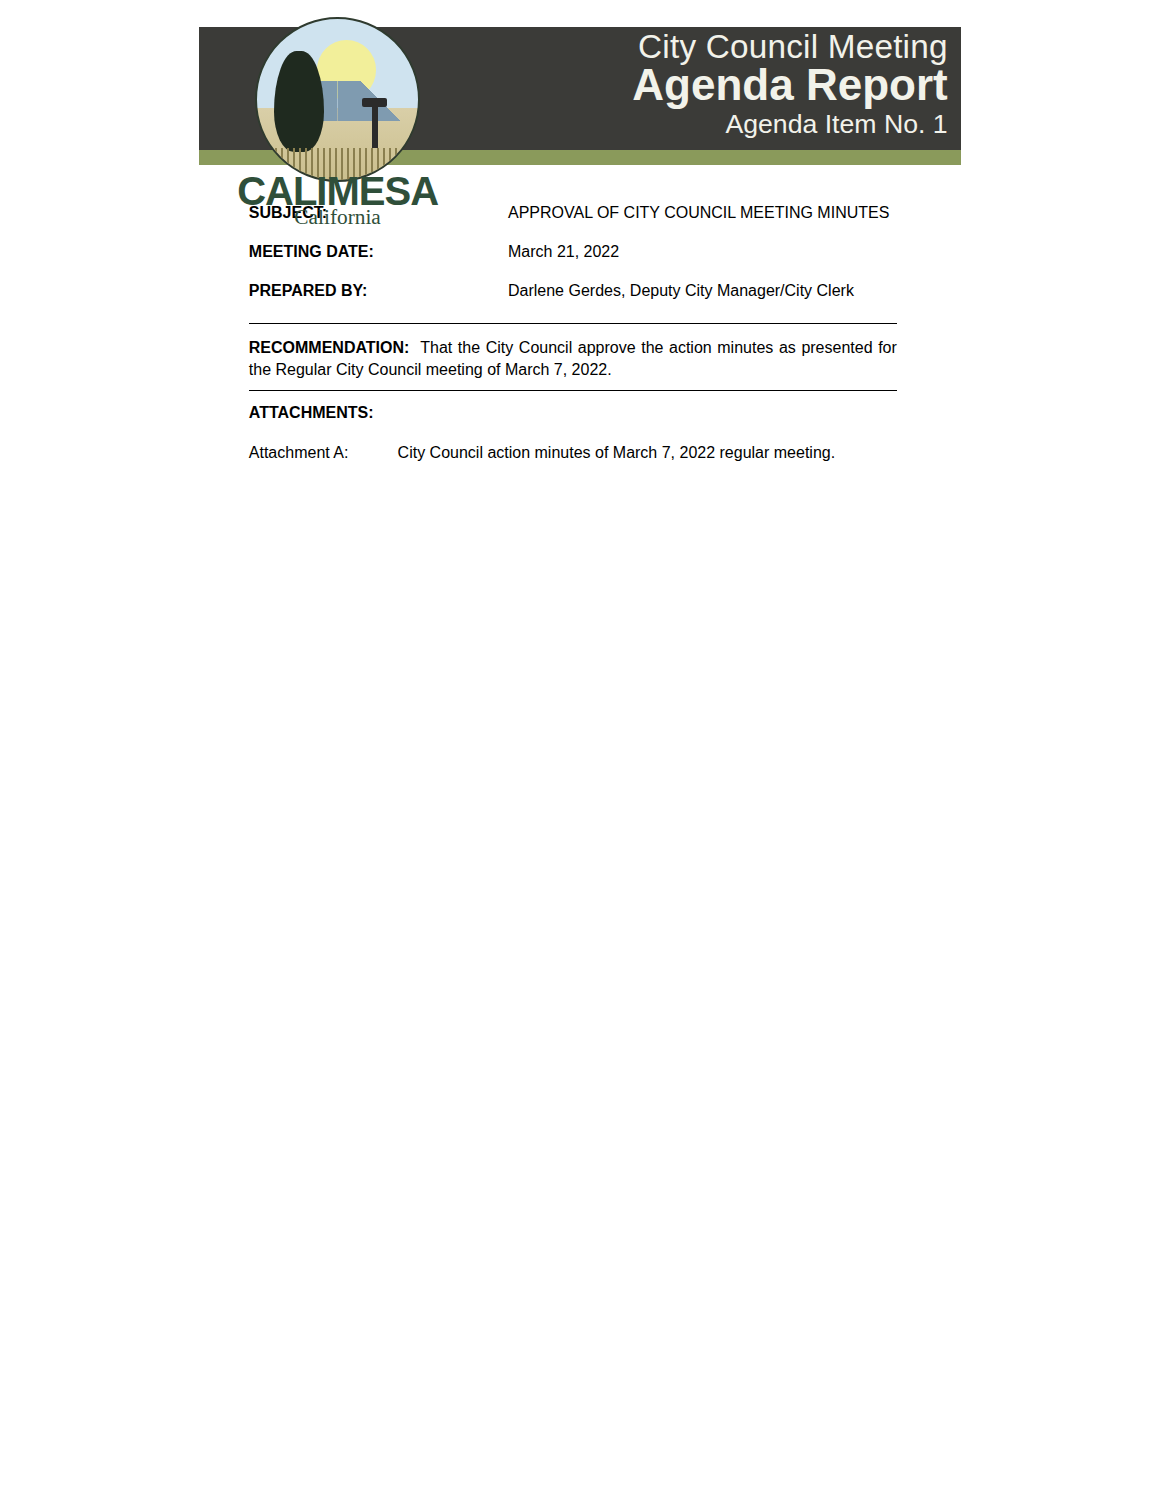City Council Meeting
Agenda Report
Agenda Item No. 1
CALIMESA
California
| SUBJECT: | APPROVAL OF CITY COUNCIL MEETING MINUTES |
| MEETING DATE: | March 21, 2022 |
| PREPARED BY: | Darlene Gerdes, Deputy City Manager/City Clerk |
RECOMMENDATION: That the City Council approve the action minutes as presented for the Regular City Council meeting of March 7, 2022.
ATTACHMENTS:
| Attachment A: | City Council action minutes of March 7, 2022 regular meeting. |